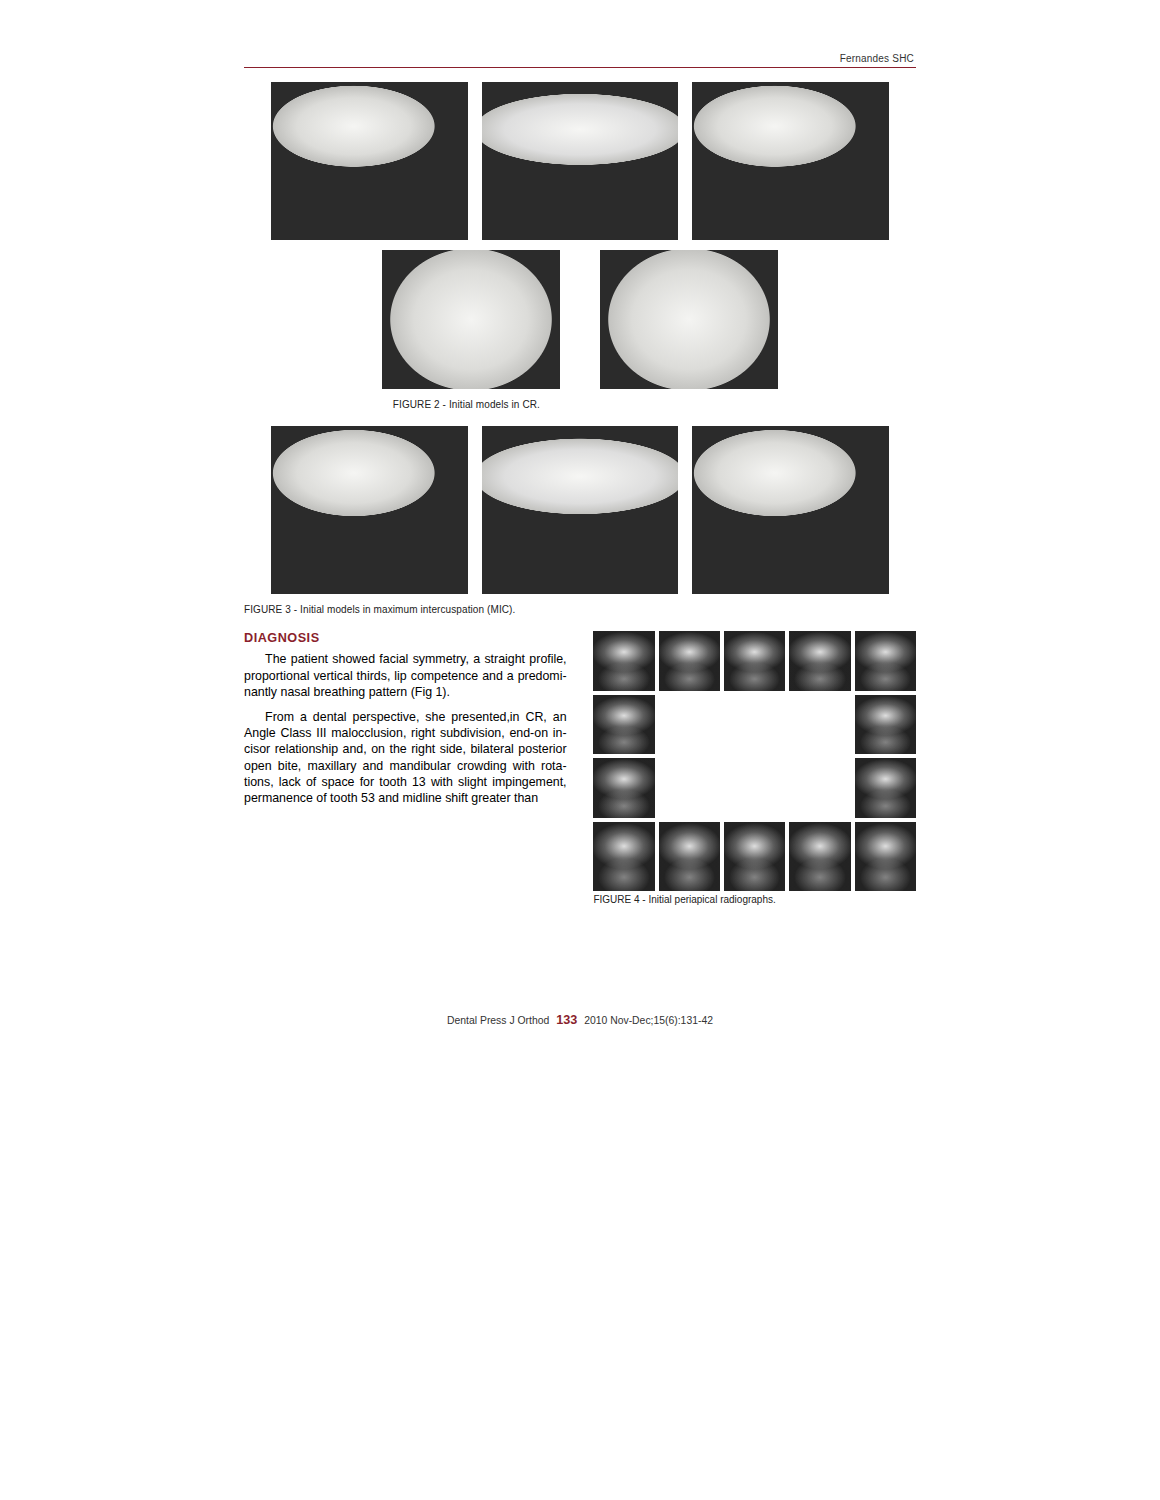Fernandes SHC
FIGURE 2 - Initial models in CR.
FIGURE 3 - Initial models in maximum intercuspation (MIC).
DIAGNOSIS
The patient showed facial symmetry, a straight profile, proportional vertical thirds, lip competence and a predominantly nasal breathing pattern (Fig 1).
From a dental perspective, she presented,in CR, an Angle Class III malocclusion, right subdivision, end-on incisor relationship and, on the right side, bilateral posterior open bite, maxillary and mandibular crowding with rotations, lack of space for tooth 13 with slight impingement, permanence of tooth 53 and midline shift greater than
FIGURE 4 - Initial periapical radiographs.
Dental Press J Orthod 133 2010 Nov-Dec;15(6):131-42